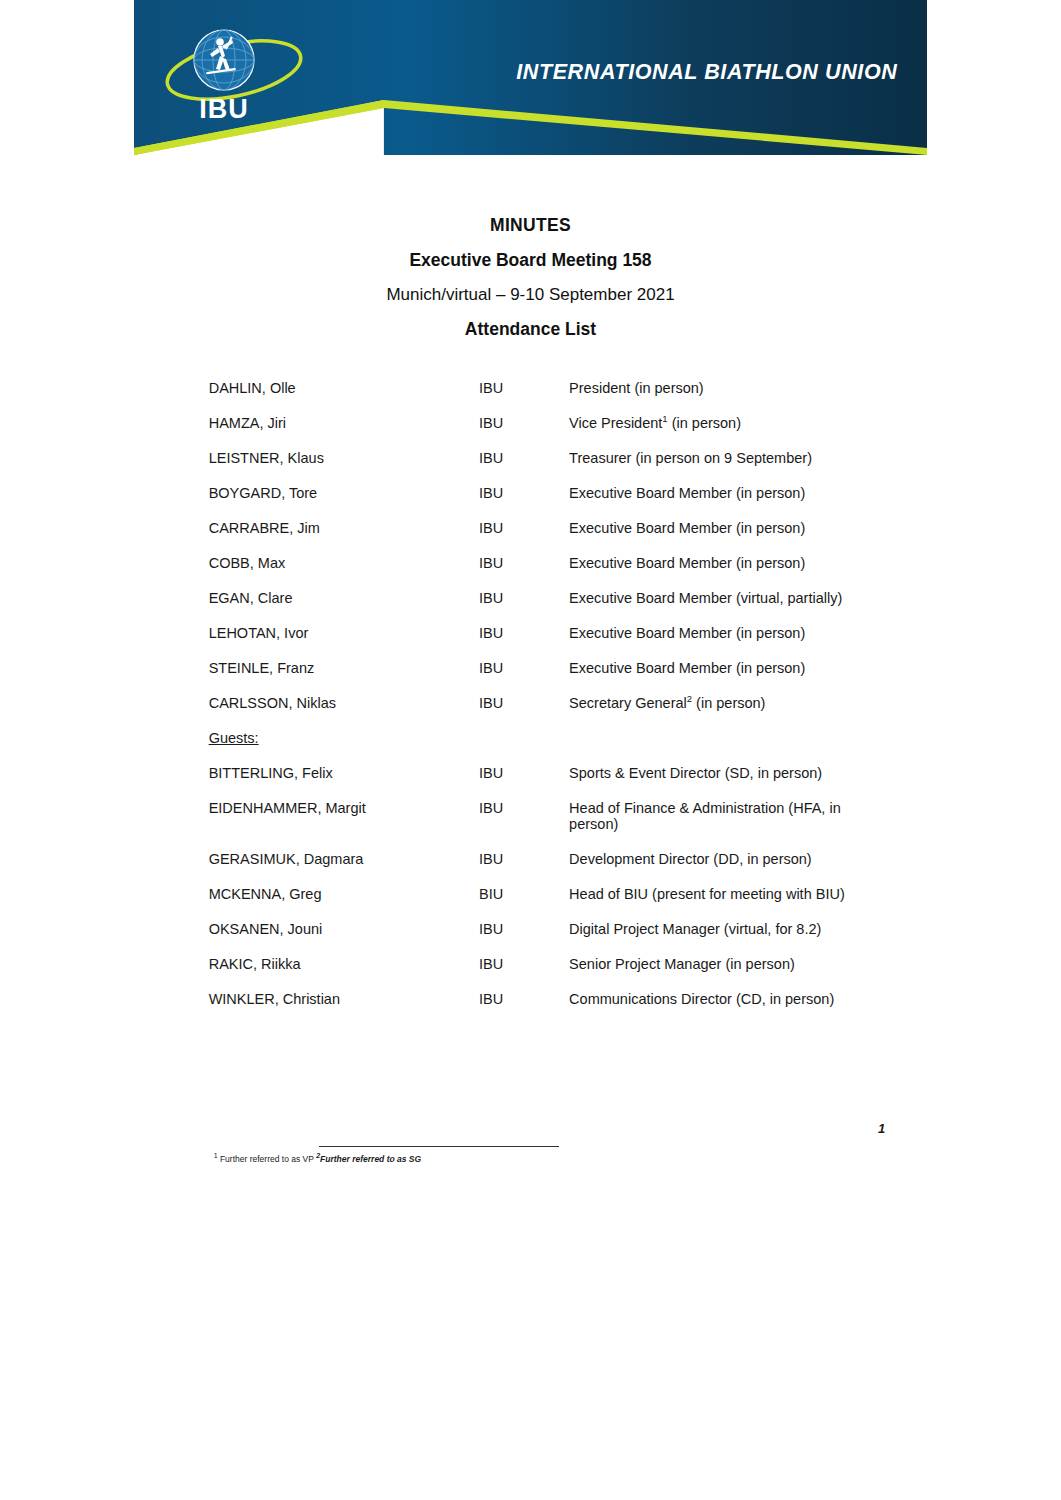IBU
INTERNATIONAL BIATHLON UNION
MINUTES
Executive Board Meeting 158
Munich/virtual – 9-10 September 2021
Attendance List
| DAHLIN, Olle | IBU | President (in person) |
| HAMZA, Jiri | IBU | Vice President 1 (in person) |
| LEISTNER, Klaus | IBU | Treasurer (in person on 9 September) |
| BOYGARD, Tore | IBU | Executive Board Member (in person) |
| CARRABRE, Jim | IBU | Executive Board Member (in person) |
| COBB, Max | IBU | Executive Board Member (in person) |
| EGAN, Clare | IBU | Executive Board Member (virtual, partially) |
| LEHOTAN, Ivor | IBU | Executive Board Member (in person) |
| STEINLE, Franz | IBU | Executive Board Member (in person) |
| CARLSSON, Niklas | IBU | Secretary General 2 (in person) |
| Guests: |
| BITTERLING, Felix | IBU | Sports & Event Director (SD, in person) |
| EIDENHAMMER, Margit | IBU | Head of Finance & Administration (HFA, in person) |
| GERASIMUK, Dagmara | IBU | Development Director (DD, in person) |
| MCKENNA, Greg | BIU | Head of BIU (present for meeting with BIU) |
| OKSANEN, Jouni | IBU | Digital Project Manager (virtual, for 8.2) |
| RAKIC, Riikka | IBU | Senior Project Manager (in person) |
| WINKLER, Christian | IBU | Communications Director (CD, in person) |
1 Further referred to as VP 2Further referred to as SG
1